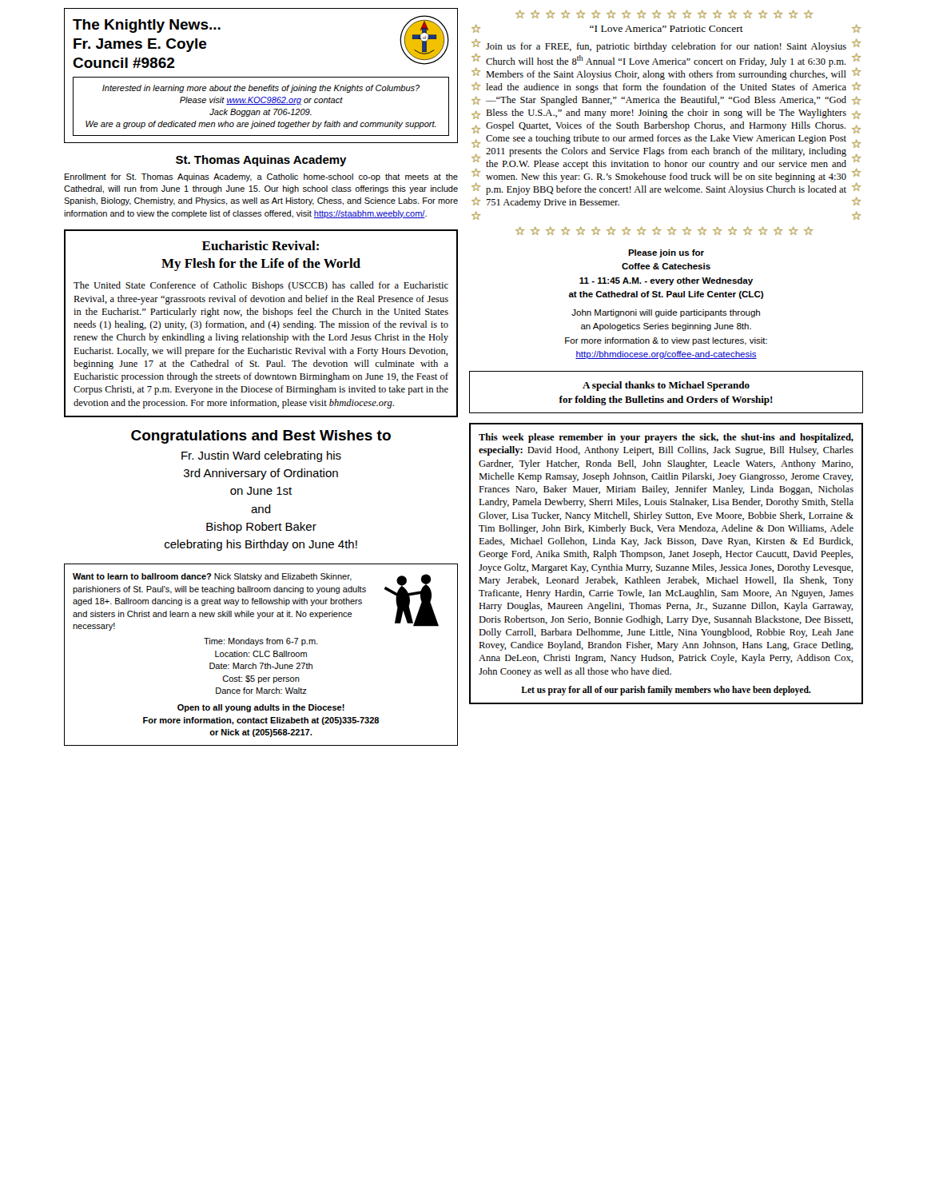K of C
The Knightly News...
Fr. James E. Coyle
Council #9862
Interested in learning more about the benefits of joining the Knights of Columbus?
Please visit www.KOC9862.org or contact
Jack Boggan at 706-1209.
We are a group of dedicated men who are joined together by faith and community support.
St. Thomas Aquinas Academy
Enrollment for St. Thomas Aquinas Academy, a Catholic home-school co-op that meets at the Cathedral, will run from June 1 through June 15. Our high school class offerings this year include Spanish, Biology, Chemistry, and Physics, as well as Art History, Chess, and Science Labs. For more information and to view the complete list of classes offered, visit https://staabhm.weebly.com/.
Eucharistic Revival:
My Flesh for the Life of the World
The United State Conference of Catholic Bishops (USCCB) has called for a Eucharistic Revival, a three-year “grassroots revival of devotion and belief in the Real Presence of Jesus in the Eucharist.” Particularly right now, the bishops feel the Church in the United States needs (1) healing, (2) unity, (3) formation, and (4) sending. The mission of the revival is to renew the Church by enkindling a living relationship with the Lord Jesus Christ in the Holy Eucharist. Locally, we will prepare for the Eucharistic Revival with a Forty Hours Devotion, beginning June 17 at the Cathedral of St. Paul. The devotion will culminate with a Eucharistic procession through the streets of downtown Birmingham on June 19, the Feast of Corpus Christi, at 7 p.m. Everyone in the Diocese of Birmingham is invited to take part in the devotion and the procession. For more information, please visit bhmdiocese.org.
Congratulations and Best Wishes to
Fr. Justin Ward celebrating his
3rd Anniversary of Ordination
on June 1st
and
Bishop Robert Baker
celebrating his Birthday on June 4th!
Want to learn to ballroom dance? Nick Slatsky and Elizabeth Skinner, parishioners of St. Paul's, will be teaching ballroom dancing to young adults aged 18+. Ballroom dancing is a great way to fellowship with your brothers and sisters in Christ and learn a new skill while your at it. No experience necessary!
Time: Mondays from 6-7 p.m.
Location: CLC Ballroom
Date: March 7th-June 27th
Cost: $5 per person
Dance for March: Waltz
Open to all young adults in the Diocese!
For more information, contact Elizabeth at (205)335-7328
or Nick at (205)568-2217.
☆☆☆☆☆☆☆☆☆☆☆☆☆☆☆☆☆☆☆☆
☆☆☆☆☆☆☆☆☆☆☆☆☆☆
“I Love America” Patriotic Concert
Join us for a FREE, fun, patriotic birthday celebration for our nation! Saint Aloysius Church will host the 8th Annual “I Love America” concert on Friday, July 1 at 6:30 p.m. Members of the Saint Aloysius Choir, along with others from surrounding churches, will lead the audience in songs that form the foundation of the United States of America—“The Star Spangled Banner,” “America the Beautiful,” “God Bless America,” “God Bless the U.S.A.,” and many more! Joining the choir in song will be The Waylighters Gospel Quartet, Voices of the South Barbershop Chorus, and Harmony Hills Chorus. Come see a touching tribute to our armed forces as the Lake View American Legion Post 2011 presents the Colors and Service Flags from each branch of the military, including the P.O.W. Please accept this invitation to honor our country and our service men and women. New this year: G. R.’s Smokehouse food truck will be on site beginning at 4:30 p.m. Enjoy BBQ before the concert! All are welcome. Saint Aloysius Church is located at 751 Academy Drive in Bessemer.
☆☆☆☆☆☆☆☆☆☆☆☆☆☆
☆☆☆☆☆☆☆☆☆☆☆☆☆☆☆☆☆☆☆☆
Please join us for
Coffee & Catechesis
11 - 11:45 A.M. - every other Wednesday
at the Cathedral of St. Paul Life Center (CLC)
John Martignoni will guide participants through
an Apologetics Series beginning June 8th.
For more information & to view past lectures, visit:
http://bhmdiocese.org/coffee-and-catechesis
A special thanks to Michael Sperando
for folding the Bulletins and Orders of Worship!
This week please remember in your prayers the sick, the shut-ins and hospitalized, especially: David Hood, Anthony Leipert, Bill Collins, Jack Sugrue, Bill Hulsey, Charles Gardner, Tyler Hatcher, Ronda Bell, John Slaughter, Leacle Waters, Anthony Marino, Michelle Kemp Ramsay, Joseph Johnson, Caitlin Pilarski, Joey Giangrosso, Jerome Cravey, Frances Naro, Baker Mauer, Miriam Bailey, Jennifer Manley, Linda Boggan, Nicholas Landry, Pamela Dewberry, Sherri Miles, Louis Stalnaker, Lisa Bender, Dorothy Smith, Stella Glover, Lisa Tucker, Nancy Mitchell, Shirley Sutton, Eve Moore, Bobbie Sherk, Lorraine & Tim Bollinger, John Birk, Kimberly Buck, Vera Mendoza, Adeline & Don Williams, Adele Eades, Michael Gollehon, Linda Kay, Jack Bisson, Dave Ryan, Kirsten & Ed Burdick, George Ford, Anika Smith, Ralph Thompson, Janet Joseph, Hector Caucutt, David Peeples, Joyce Goltz, Margaret Kay, Cynthia Murry, Suzanne Miles, Jessica Jones, Dorothy Levesque, Mary Jerabek, Leonard Jerabek, Kathleen Jerabek, Michael Howell, Ila Shenk, Tony Traficante, Henry Hardin, Carrie Towle, Ian McLaughlin, Sam Moore, An Nguyen, James Harry Douglas, Maureen Angelini, Thomas Perna, Jr., Suzanne Dillon, Kayla Garraway, Doris Robertson, Jon Serio, Bonnie Godhigh, Larry Dye, Susannah Blackstone, Dee Bissett, Dolly Carroll, Barbara Delhomme, June Little, Nina Youngblood, Robbie Roy, Leah Jane Rovey, Candice Boyland, Brandon Fisher, Mary Ann Johnson, Hans Lang, Grace Detling, Anna DeLeon, Christi Ingram, Nancy Hudson, Patrick Coyle, Kayla Perry, Addison Cox, John Cooney as well as all those who have died.
Let us pray for all of our parish family members who have been deployed.